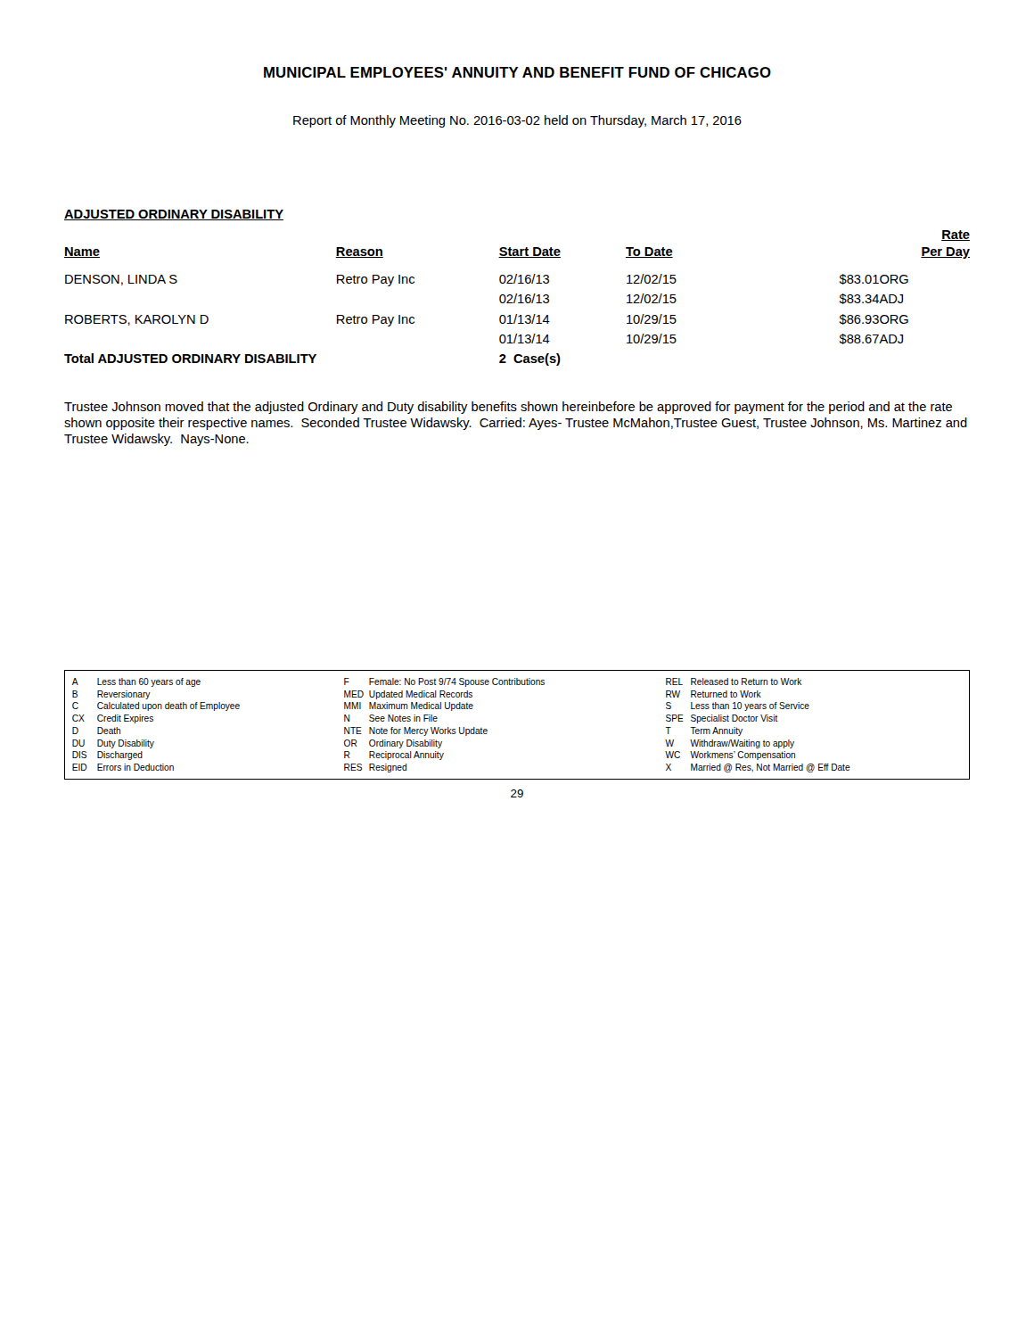MUNICIPAL EMPLOYEES' ANNUITY AND BENEFIT FUND OF CHICAGO
Report of Monthly Meeting No. 2016-03-02 held on Thursday, March 17, 2016
ADJUSTED ORDINARY DISABILITY
| Name | Reason | Start Date | To Date | Rate Per Day |
| --- | --- | --- | --- | --- |
| DENSON, LINDA S | Retro Pay Inc | 02/16/13 | 12/02/15 | $83.01 | ORG |
| | | 02/16/13 | 12/02/15 | $83.34 | ADJ |
| ROBERTS, KAROLYN D | Retro Pay Inc | 01/13/14 | 10/29/15 | $86.93 | ORG |
| | | 01/13/14 | 10/29/15 | $88.67 | ADJ |
| Total ADJUSTED ORDINARY DISABILITY | 2 Case(s) |
Trustee Johnson moved that the adjusted Ordinary and Duty disability benefits shown hereinbefore be approved for payment for the period and at the rate shown opposite their respective names. Seconded Trustee Widawsky. Carried: Ayes- Trustee McMahon,Trustee Guest, Trustee Johnson, Ms. Martinez and Trustee Widawsky. Nays-None.
| A | Less than 60 years of age | F | Female: No Post 9/74 Spouse Contributions | REL | Released to Return to Work |
| B | Reversionary | MED | Updated Medical Records | RW | Returned to Work |
| C | Calculated upon death of Employee | MMI | Maximum Medical Update | S | Less than 10 years of Service |
| CX | Credit Expires | N | See Notes in File | SPE | Specialist Doctor Visit |
| D | Death | NTE | Note for Mercy Works Update | T | Term Annuity |
| DU | Duty Disability | OR | Ordinary Disability | W | Withdraw/Waiting to apply |
| DIS | Discharged | R | Reciprocal Annuity | WC | Workmens’ Compensation |
| EID | Errors in Deduction | RES | Resigned | X | Married @ Res, Not Married @ Eff Date |
29